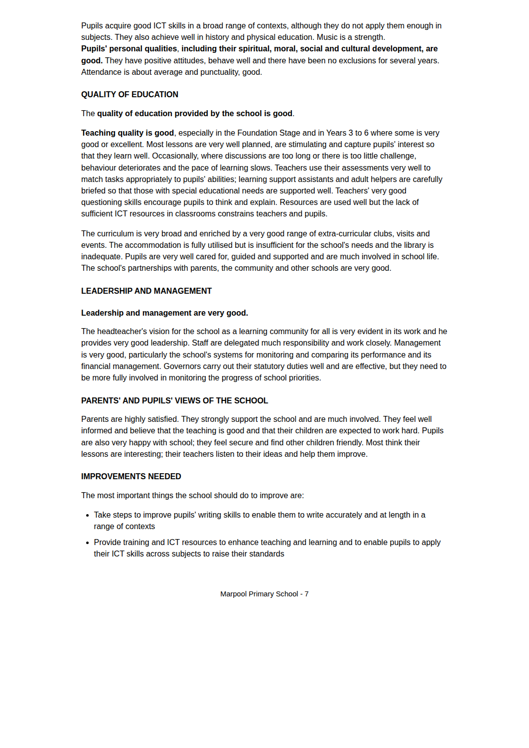Pupils acquire good ICT skills in a broad range of contexts, although they do not apply them enough in subjects. They also achieve well in history and physical education. Music is a strength.
Pupils' personal qualities, including their spiritual, moral, social and cultural development, are good. They have positive attitudes, behave well and there have been no exclusions for several years. Attendance is about average and punctuality, good.
QUALITY OF EDUCATION
The quality of education provided by the school is good.
Teaching quality is good, especially in the Foundation Stage and in Years 3 to 6 where some is very good or excellent. Most lessons are very well planned, are stimulating and capture pupils' interest so that they learn well. Occasionally, where discussions are too long or there is too little challenge, behaviour deteriorates and the pace of learning slows. Teachers use their assessments very well to match tasks appropriately to pupils' abilities; learning support assistants and adult helpers are carefully briefed so that those with special educational needs are supported well. Teachers' very good questioning skills encourage pupils to think and explain. Resources are used well but the lack of sufficient ICT resources in classrooms constrains teachers and pupils.
The curriculum is very broad and enriched by a very good range of extra-curricular clubs, visits and events. The accommodation is fully utilised but is insufficient for the school's needs and the library is inadequate. Pupils are very well cared for, guided and supported and are much involved in school life. The school's partnerships with parents, the community and other schools are very good.
LEADERSHIP AND MANAGEMENT
Leadership and management are very good.
The headteacher's vision for the school as a learning community for all is very evident in its work and he provides very good leadership. Staff are delegated much responsibility and work closely. Management is very good, particularly the school's systems for monitoring and comparing its performance and its financial management. Governors carry out their statutory duties well and are effective, but they need to be more fully involved in monitoring the progress of school priorities.
PARENTS' AND PUPILS' VIEWS OF THE SCHOOL
Parents are highly satisfied. They strongly support the school and are much involved. They feel well informed and believe that the teaching is good and that their children are expected to work hard. Pupils are also very happy with school; they feel secure and find other children friendly. Most think their lessons are interesting; their teachers listen to their ideas and help them improve.
IMPROVEMENTS NEEDED
The most important things the school should do to improve are:
Take steps to improve pupils' writing skills to enable them to write accurately and at length in a range of contexts
Provide training and ICT resources to enhance teaching and learning and to enable pupils to apply their ICT skills across subjects to raise their standards
Marpool Primary School - 7